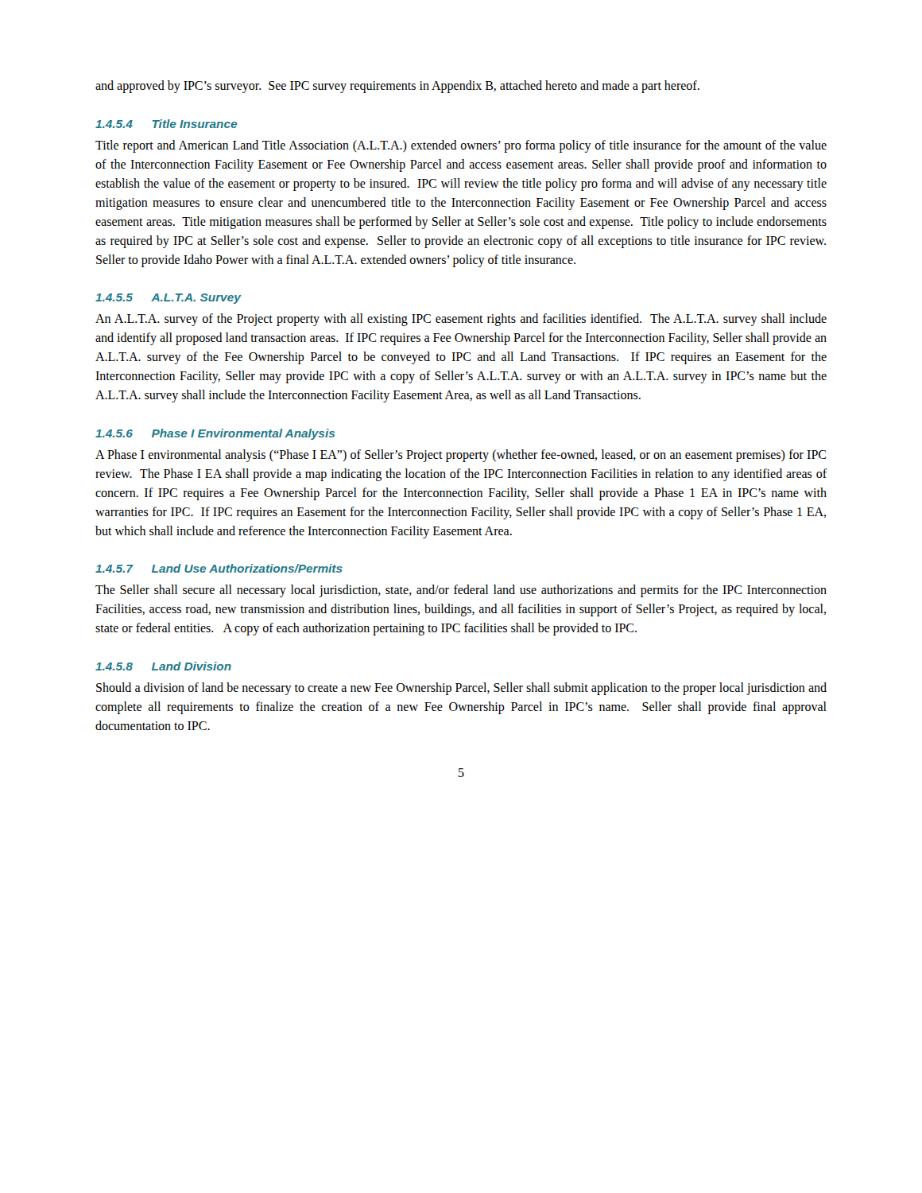and approved by IPC’s surveyor. See IPC survey requirements in Appendix B, attached hereto and made a part hereof.
1.4.5.4 Title Insurance
Title report and American Land Title Association (A.L.T.A.) extended owners’ pro forma policy of title insurance for the amount of the value of the Interconnection Facility Easement or Fee Ownership Parcel and access easement areas. Seller shall provide proof and information to establish the value of the easement or property to be insured. IPC will review the title policy pro forma and will advise of any necessary title mitigation measures to ensure clear and unencumbered title to the Interconnection Facility Easement or Fee Ownership Parcel and access easement areas. Title mitigation measures shall be performed by Seller at Seller’s sole cost and expense. Title policy to include endorsements as required by IPC at Seller’s sole cost and expense. Seller to provide an electronic copy of all exceptions to title insurance for IPC review. Seller to provide Idaho Power with a final A.L.T.A. extended owners’ policy of title insurance.
1.4.5.5 A.L.T.A. Survey
An A.L.T.A. survey of the Project property with all existing IPC easement rights and facilities identified. The A.L.T.A. survey shall include and identify all proposed land transaction areas. If IPC requires a Fee Ownership Parcel for the Interconnection Facility, Seller shall provide an A.L.T.A. survey of the Fee Ownership Parcel to be conveyed to IPC and all Land Transactions. If IPC requires an Easement for the Interconnection Facility, Seller may provide IPC with a copy of Seller’s A.L.T.A. survey or with an A.L.T.A. survey in IPC’s name but the A.L.T.A. survey shall include the Interconnection Facility Easement Area, as well as all Land Transactions.
1.4.5.6 Phase I Environmental Analysis
A Phase I environmental analysis (“Phase I EA”) of Seller’s Project property (whether fee-owned, leased, or on an easement premises) for IPC review. The Phase I EA shall provide a map indicating the location of the IPC Interconnection Facilities in relation to any identified areas of concern. If IPC requires a Fee Ownership Parcel for the Interconnection Facility, Seller shall provide a Phase 1 EA in IPC’s name with warranties for IPC. If IPC requires an Easement for the Interconnection Facility, Seller shall provide IPC with a copy of Seller’s Phase 1 EA, but which shall include and reference the Interconnection Facility Easement Area.
1.4.5.7 Land Use Authorizations/Permits
The Seller shall secure all necessary local jurisdiction, state, and/or federal land use authorizations and permits for the IPC Interconnection Facilities, access road, new transmission and distribution lines, buildings, and all facilities in support of Seller’s Project, as required by local, state or federal entities. A copy of each authorization pertaining to IPC facilities shall be provided to IPC.
1.4.5.8 Land Division
Should a division of land be necessary to create a new Fee Ownership Parcel, Seller shall submit application to the proper local jurisdiction and complete all requirements to finalize the creation of a new Fee Ownership Parcel in IPC’s name. Seller shall provide final approval documentation to IPC.
5